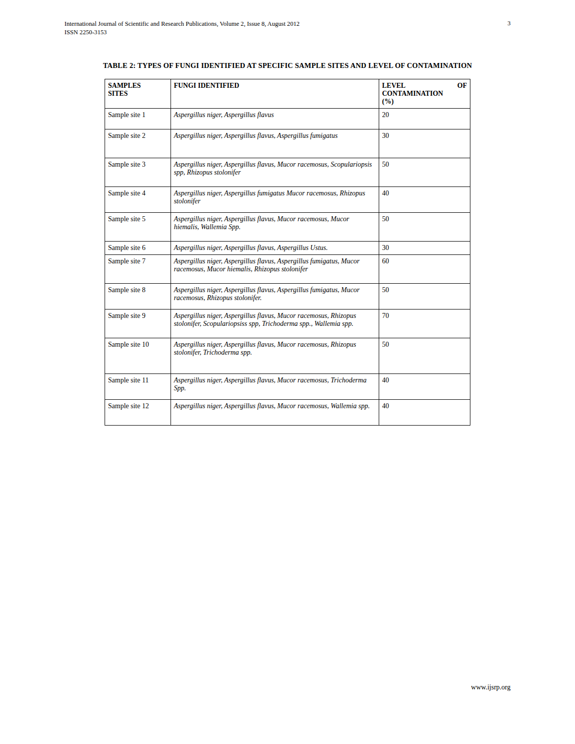International Journal of Scientific and Research Publications, Volume 2, Issue 8, August 2012
ISSN 2250-3153
3
TABLE 2: TYPES OF FUNGI IDENTIFIED AT SPECIFIC SAMPLE SITES AND LEVEL OF CONTAMINATION
| SAMPLES SITES | FUNGI IDENTIFIED | LEVEL OF CONTAMINATION (%) |
| --- | --- | --- |
| Sample site 1 | Aspergillus niger, Aspergillus flavus | 20 |
| Sample site 2 | Aspergillus niger, Aspergillus flavus, Aspergillus fumigatus | 30 |
| Sample site 3 | Aspergillus niger, Aspergillus flavus, Mucor racemosus, Scopulariopsis spp, Rhizopus stolonifer | 50 |
| Sample site 4 | Aspergillus niger, Aspergillus fumigatus Mucor racemosus, Rhizopus stolonifer | 40 |
| Sample site 5 | Aspergillus niger, Aspergillus flavus, Mucor racemosus, Mucor hiemalis, Wallemia Spp. | 50 |
| Sample site 6 | Aspergillus niger, Aspergillus flavus, Aspergillus Ustus. | 30 |
| Sample site 7 | Aspergillus niger, Aspergillus flavus, Aspergillus fumigatus, Mucor racemosus, Mucor hiemalis, Rhizopus stolonifer | 60 |
| Sample site 8 | Aspergillus niger, Aspergillus flavus, Aspergillus fumigatus, Mucor racemosus, Rhizopus stolonifer. | 50 |
| Sample site 9 | Aspergillus niger, Aspergillus flavus, Mucor racemosus, Rhizopus stolonifer, Scopulariopsiss spp, Trichoderma spp., Wallemia spp. | 70 |
| Sample site 10 | Aspergillus niger, Aspergillus flavus, Mucor racemosus, Rhizopus stolonifer, Trichoderma spp. | 50 |
| Sample site 11 | Aspergillus niger, Aspergillus flavus, Mucor racemosus, Trichoderma Spp. | 40 |
| Sample site 12 | Aspergillus niger, Aspergillus flavus, Mucor racemosus, Wallemia spp. | 40 |
www.ijsrp.org